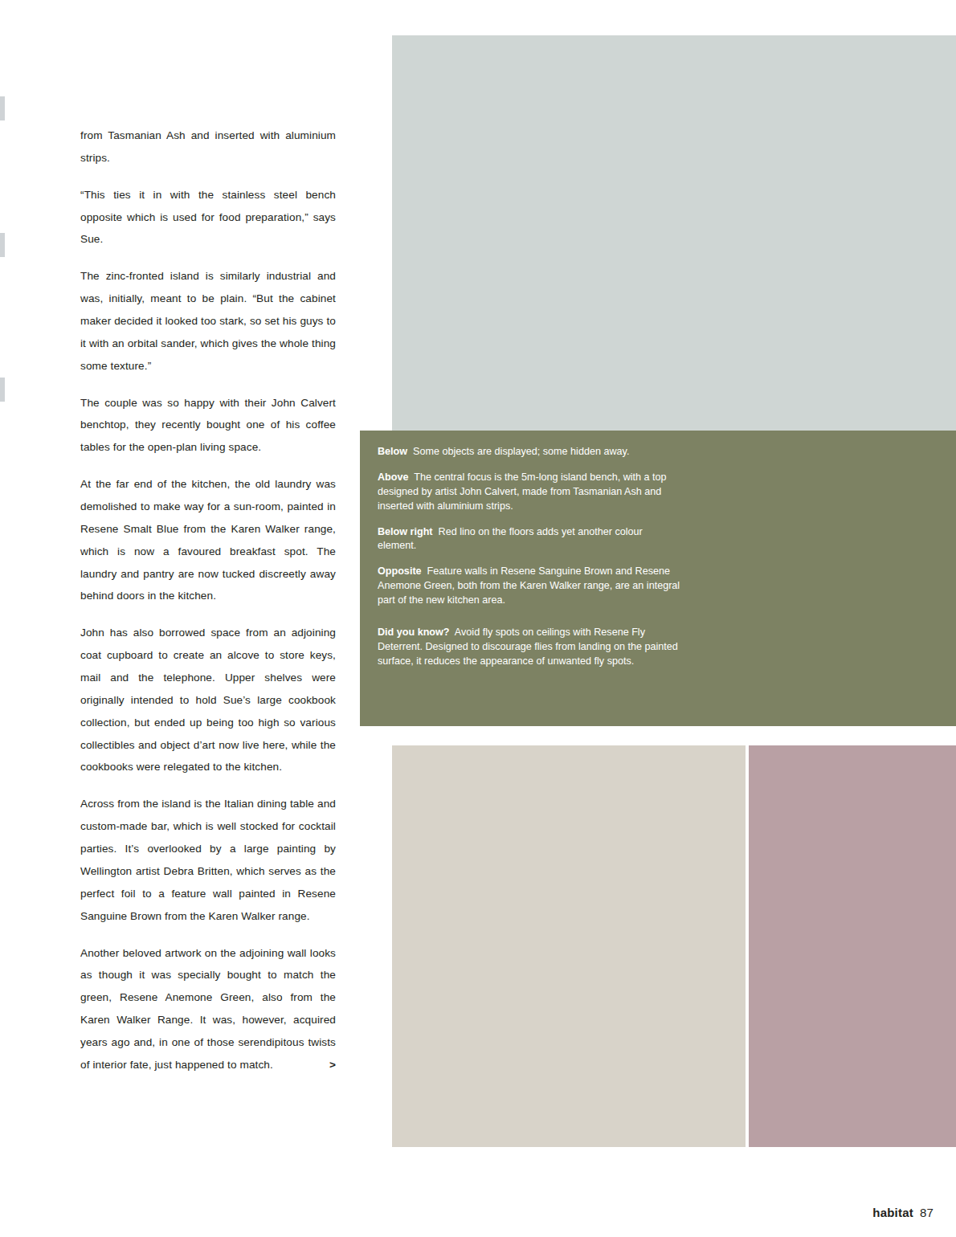from Tasmanian Ash and inserted with aluminium strips.
“This ties it in with the stainless steel bench opposite which is used for food preparation,” says Sue.
The zinc-fronted island is similarly industrial and was, initially, meant to be plain. “But the cabinet maker decided it looked too stark, so set his guys to it with an orbital sander, which gives the whole thing some texture.”
The couple was so happy with their John Calvert benchtop, they recently bought one of his coffee tables for the open-plan living space.
At the far end of the kitchen, the old laundry was demolished to make way for a sun-room, painted in Resene Smalt Blue from the Karen Walker range, which is now a favoured breakfast spot. The laundry and pantry are now tucked discreetly away behind doors in the kitchen.
John has also borrowed space from an adjoining coat cupboard to create an alcove to store keys, mail and the telephone. Upper shelves were originally intended to hold Sue’s large cookbook collection, but ended up being too high so various collectibles and object d’art now live here, while the cookbooks were relegated to the kitchen.
Across from the island is the Italian dining table and custom-made bar, which is well stocked for cocktail parties. It’s overlooked by a large painting by Wellington artist Debra Britten, which serves as the perfect foil to a feature wall painted in Resene Sanguine Brown from the Karen Walker range.
Another beloved artwork on the adjoining wall looks as though it was specially bought to match the green, Resene Anemone Green, also from the Karen Walker Range. It was, however, acquired years ago and, in one of those serendipitous twists of interior fate, just happened to match.>
Below Some objects are displayed; some hidden away.
Above The central focus is the 5m-long island bench, with a top designed by artist John Calvert, made from Tasmanian Ash and inserted with aluminium strips.
Below right Red lino on the floors adds yet another colour element.
Opposite Feature walls in Resene Sanguine Brown and Resene Anemone Green, both from the Karen Walker range, are an integral part of the new kitchen area.
Did you know? Avoid fly spots on ceilings with Resene Fly Deterrent. Designed to discourage flies from landing on the painted surface, it reduces the appearance of unwanted fly spots.
habitat 87